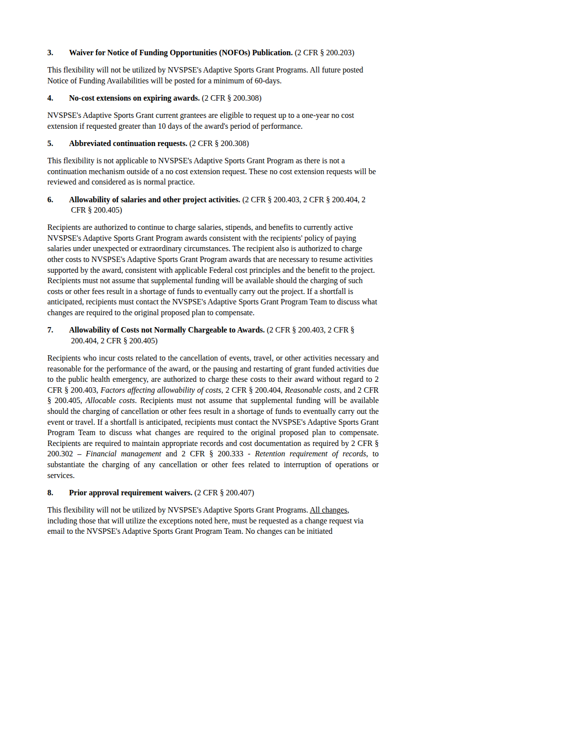3. Waiver for Notice of Funding Opportunities (NOFOs) Publication. (2 CFR § 200.203)
This flexibility will not be utilized by NVSPSE's Adaptive Sports Grant Programs. All future posted Notice of Funding Availabilities will be posted for a minimum of 60-days.
4. No-cost extensions on expiring awards. (2 CFR § 200.308)
NVSPSE's Adaptive Sports Grant current grantees are eligible to request up to a one-year no cost extension if requested greater than 10 days of the award's period of performance.
5. Abbreviated continuation requests. (2 CFR § 200.308)
This flexibility is not applicable to NVSPSE's Adaptive Sports Grant Program as there is not a continuation mechanism outside of a no cost extension request. These no cost extension requests will be reviewed and considered as is normal practice.
6. Allowability of salaries and other project activities. (2 CFR § 200.403, 2 CFR § 200.404, 2 CFR § 200.405)
Recipients are authorized to continue to charge salaries, stipends, and benefits to currently active NVSPSE's Adaptive Sports Grant Program awards consistent with the recipients' policy of paying salaries under unexpected or extraordinary circumstances. The recipient also is authorized to charge other costs to NVSPSE's Adaptive Sports Grant Program awards that are necessary to resume activities supported by the award, consistent with applicable Federal cost principles and the benefit to the project. Recipients must not assume that supplemental funding will be available should the charging of such costs or other fees result in a shortage of funds to eventually carry out the project. If a shortfall is anticipated, recipients must contact the NVSPSE's Adaptive Sports Grant Program Team to discuss what changes are required to the original proposed plan to compensate.
7. Allowability of Costs not Normally Chargeable to Awards. (2 CFR § 200.403, 2 CFR § 200.404, 2 CFR § 200.405)
Recipients who incur costs related to the cancellation of events, travel, or other activities necessary and reasonable for the performance of the award, or the pausing and restarting of grant funded activities due to the public health emergency, are authorized to charge these costs to their award without regard to 2 CFR § 200.403, Factors affecting allowability of costs, 2 CFR § 200.404, Reasonable costs, and 2 CFR § 200.405, Allocable costs. Recipients must not assume that supplemental funding will be available should the charging of cancellation or other fees result in a shortage of funds to eventually carry out the event or travel. If a shortfall is anticipated, recipients must contact the NVSPSE's Adaptive Sports Grant Program Team to discuss what changes are required to the original proposed plan to compensate. Recipients are required to maintain appropriate records and cost documentation as required by 2 CFR § 200.302 – Financial management and 2 CFR § 200.333 - Retention requirement of records, to substantiate the charging of any cancellation or other fees related to interruption of operations or services.
8. Prior approval requirement waivers. (2 CFR § 200.407)
This flexibility will not be utilized by NVSPSE's Adaptive Sports Grant Programs. All changes, including those that will utilize the exceptions noted here, must be requested as a change request via email to the NVSPSE's Adaptive Sports Grant Program Team. No changes can be initiated